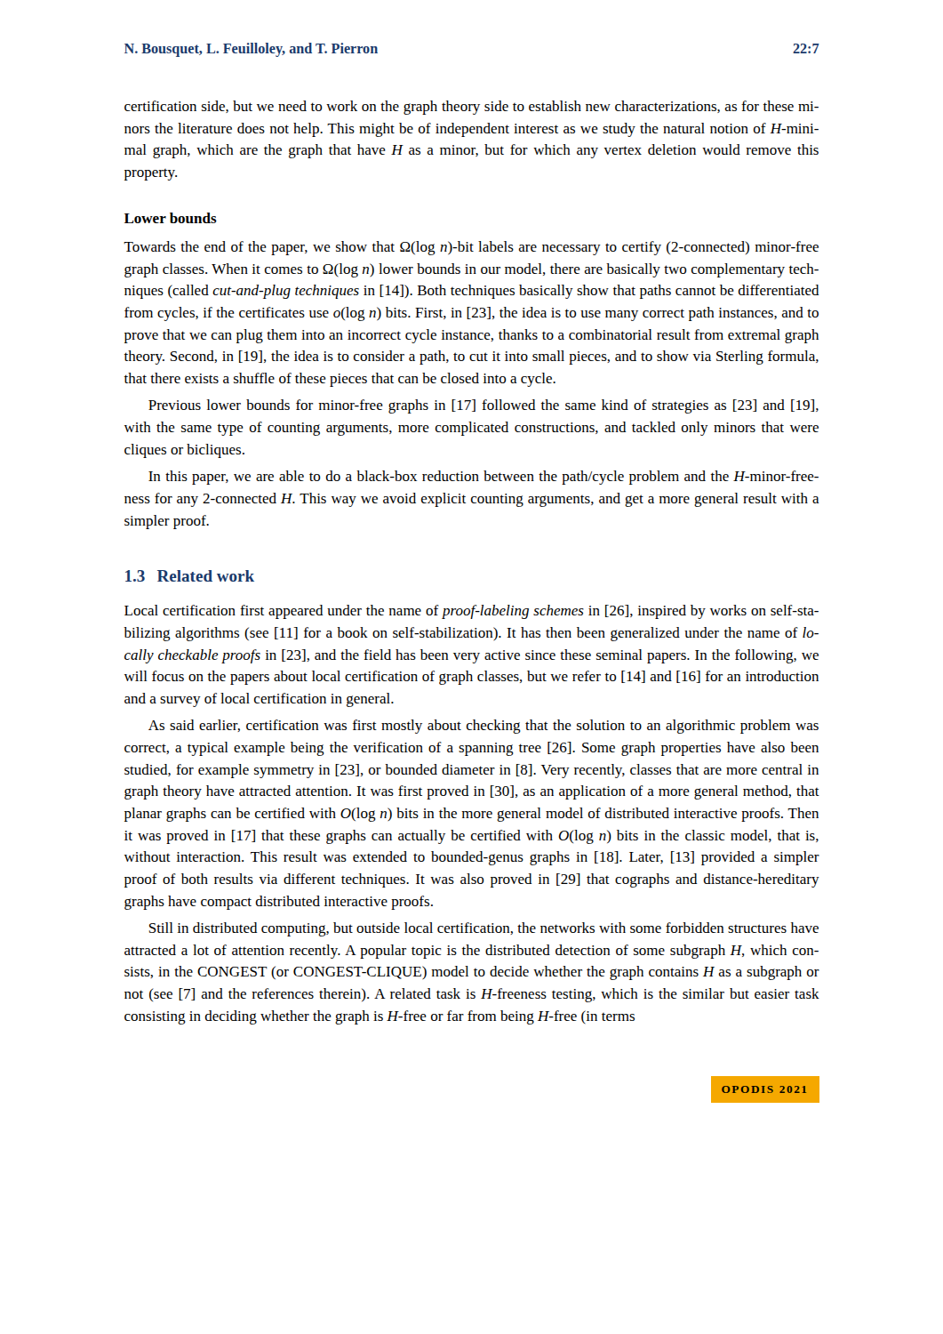N. Bousquet, L. Feuilloley, and T. Pierron 22:7
certification side, but we need to work on the graph theory side to establish new characterizations, as for these minors the literature does not help. This might be of independent interest as we study the natural notion of H-minimal graph, which are the graph that have H as a minor, but for which any vertex deletion would remove this property.
Lower bounds
Towards the end of the paper, we show that Ω(log n)-bit labels are necessary to certify (2-connected) minor-free graph classes. When it comes to Ω(log n) lower bounds in our model, there are basically two complementary techniques (called cut-and-plug techniques in [14]). Both techniques basically show that paths cannot be differentiated from cycles, if the certificates use o(log n) bits. First, in [23], the idea is to use many correct path instances, and to prove that we can plug them into an incorrect cycle instance, thanks to a combinatorial result from extremal graph theory. Second, in [19], the idea is to consider a path, to cut it into small pieces, and to show via Sterling formula, that there exists a shuffle of these pieces that can be closed into a cycle.
Previous lower bounds for minor-free graphs in [17] followed the same kind of strategies as [23] and [19], with the same type of counting arguments, more complicated constructions, and tackled only minors that were cliques or bicliques.
In this paper, we are able to do a black-box reduction between the path/cycle problem and the H-minor-freeness for any 2-connected H. This way we avoid explicit counting arguments, and get a more general result with a simpler proof.
1.3 Related work
Local certification first appeared under the name of proof-labeling schemes in [26], inspired by works on self-stabilizing algorithms (see [11] for a book on self-stabilization). It has then been generalized under the name of locally checkable proofs in [23], and the field has been very active since these seminal papers. In the following, we will focus on the papers about local certification of graph classes, but we refer to [14] and [16] for an introduction and a survey of local certification in general.
As said earlier, certification was first mostly about checking that the solution to an algorithmic problem was correct, a typical example being the verification of a spanning tree [26]. Some graph properties have also been studied, for example symmetry in [23], or bounded diameter in [8]. Very recently, classes that are more central in graph theory have attracted attention. It was first proved in [30], as an application of a more general method, that planar graphs can be certified with O(log n) bits in the more general model of distributed interactive proofs. Then it was proved in [17] that these graphs can actually be certified with O(log n) bits in the classic model, that is, without interaction. This result was extended to bounded-genus graphs in [18]. Later, [13] provided a simpler proof of both results via different techniques. It was also proved in [29] that cographs and distance-hereditary graphs have compact distributed interactive proofs.
Still in distributed computing, but outside local certification, the networks with some forbidden structures have attracted a lot of attention recently. A popular topic is the distributed detection of some subgraph H, which consists, in the CONGEST (or CONGEST-CLIQUE) model to decide whether the graph contains H as a subgraph or not (see [7] and the references therein). A related task is H-freeness testing, which is the similar but easier task consisting in deciding whether the graph is H-free or far from being H-free (in terms
OPODIS 2021